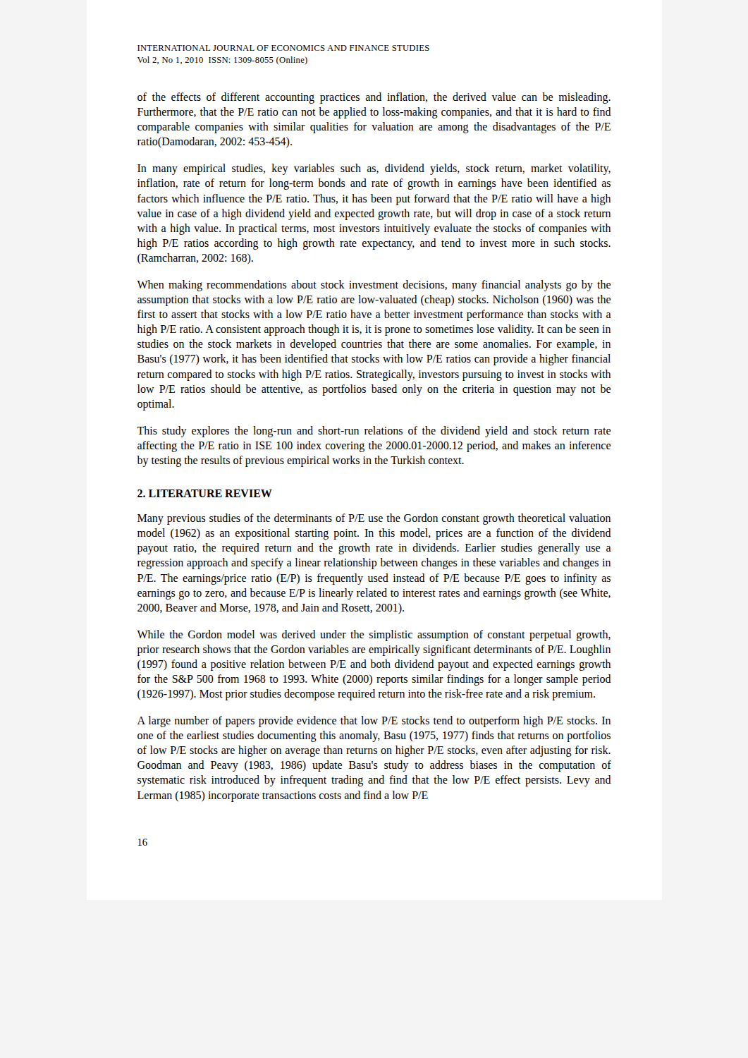International Journal of Economics and Finance Studies
Vol 2, No 1, 2010 ISSN: 1309-8055 (Online)
of the effects of different accounting practices and inflation, the derived value can be misleading. Furthermore, that the P/E ratio can not be applied to loss-making companies, and that it is hard to find comparable companies with similar qualities for valuation are among the disadvantages of the P/E ratio(Damodaran, 2002: 453-454).
In many empirical studies, key variables such as, dividend yields, stock return, market volatility, inflation, rate of return for long-term bonds and rate of growth in earnings have been identified as factors which influence the P/E ratio. Thus, it has been put forward that the P/E ratio will have a high value in case of a high dividend yield and expected growth rate, but will drop in case of a stock return with a high value. In practical terms, most investors intuitively evaluate the stocks of companies with high P/E ratios according to high growth rate expectancy, and tend to invest more in such stocks. (Ramcharran, 2002: 168).
When making recommendations about stock investment decisions, many financial analysts go by the assumption that stocks with a low P/E ratio are low-valuated (cheap) stocks. Nicholson (1960) was the first to assert that stocks with a low P/E ratio have a better investment performance than stocks with a high P/E ratio. A consistent approach though it is, it is prone to sometimes lose validity. It can be seen in studies on the stock markets in developed countries that there are some anomalies. For example, in Basu's (1977) work, it has been identified that stocks with low P/E ratios can provide a higher financial return compared to stocks with high P/E ratios. Strategically, investors pursuing to invest in stocks with low P/E ratios should be attentive, as portfolios based only on the criteria in question may not be optimal.
This study explores the long-run and short-run relations of the dividend yield and stock return rate affecting the P/E ratio in ISE 100 index covering the 2000.01-2000.12 period, and makes an inference by testing the results of previous empirical works in the Turkish context.
2. Literature Review
Many previous studies of the determinants of P/E use the Gordon constant growth theoretical valuation model (1962) as an expositional starting point. In this model, prices are a function of the dividend payout ratio, the required return and the growth rate in dividends. Earlier studies generally use a regression approach and specify a linear relationship between changes in these variables and changes in P/E. The earnings/price ratio (E/P) is frequently used instead of P/E because P/E goes to infinity as earnings go to zero, and because E/P is linearly related to interest rates and earnings growth (see White, 2000, Beaver and Morse, 1978, and Jain and Rosett, 2001).
While the Gordon model was derived under the simplistic assumption of constant perpetual growth, prior research shows that the Gordon variables are empirically significant determinants of P/E. Loughlin (1997) found a positive relation between P/E and both dividend payout and expected earnings growth for the S&P 500 from 1968 to 1993. White (2000) reports similar findings for a longer sample period (1926-1997). Most prior studies decompose required return into the risk-free rate and a risk premium.
A large number of papers provide evidence that low P/E stocks tend to outperform high P/E stocks. In one of the earliest studies documenting this anomaly, Basu (1975, 1977) finds that returns on portfolios of low P/E stocks are higher on average than returns on higher P/E stocks, even after adjusting for risk. Goodman and Peavy (1983, 1986) update Basu's study to address biases in the computation of systematic risk introduced by infrequent trading and find that the low P/E effect persists. Levy and Lerman (1985) incorporate transactions costs and find a low P/E
16